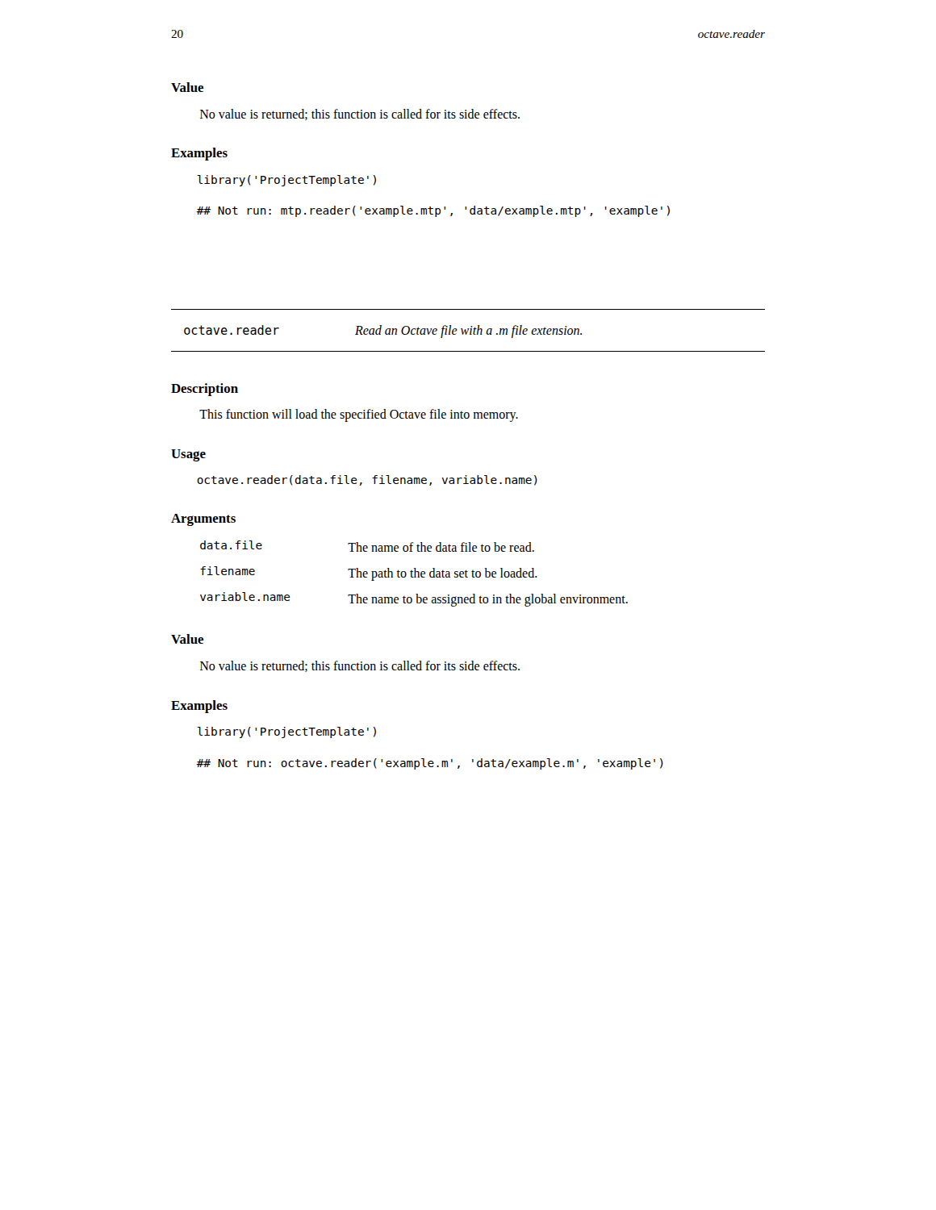20 octave.reader
Value
No value is returned; this function is called for its side effects.
Examples
library('ProjectTemplate')

## Not run: mtp.reader('example.mtp', 'data/example.mtp', 'example')
octave.reader
Read an Octave file with a .m file extension.
Description
This function will load the specified Octave file into memory.
Usage
octave.reader(data.file, filename, variable.name)
Arguments
data.file
The name of the data file to be read.
filename
The path to the data set to be loaded.
variable.name
The name to be assigned to in the global environment.
Value
No value is returned; this function is called for its side effects.
Examples
library('ProjectTemplate')

## Not run: octave.reader('example.m', 'data/example.m', 'example')